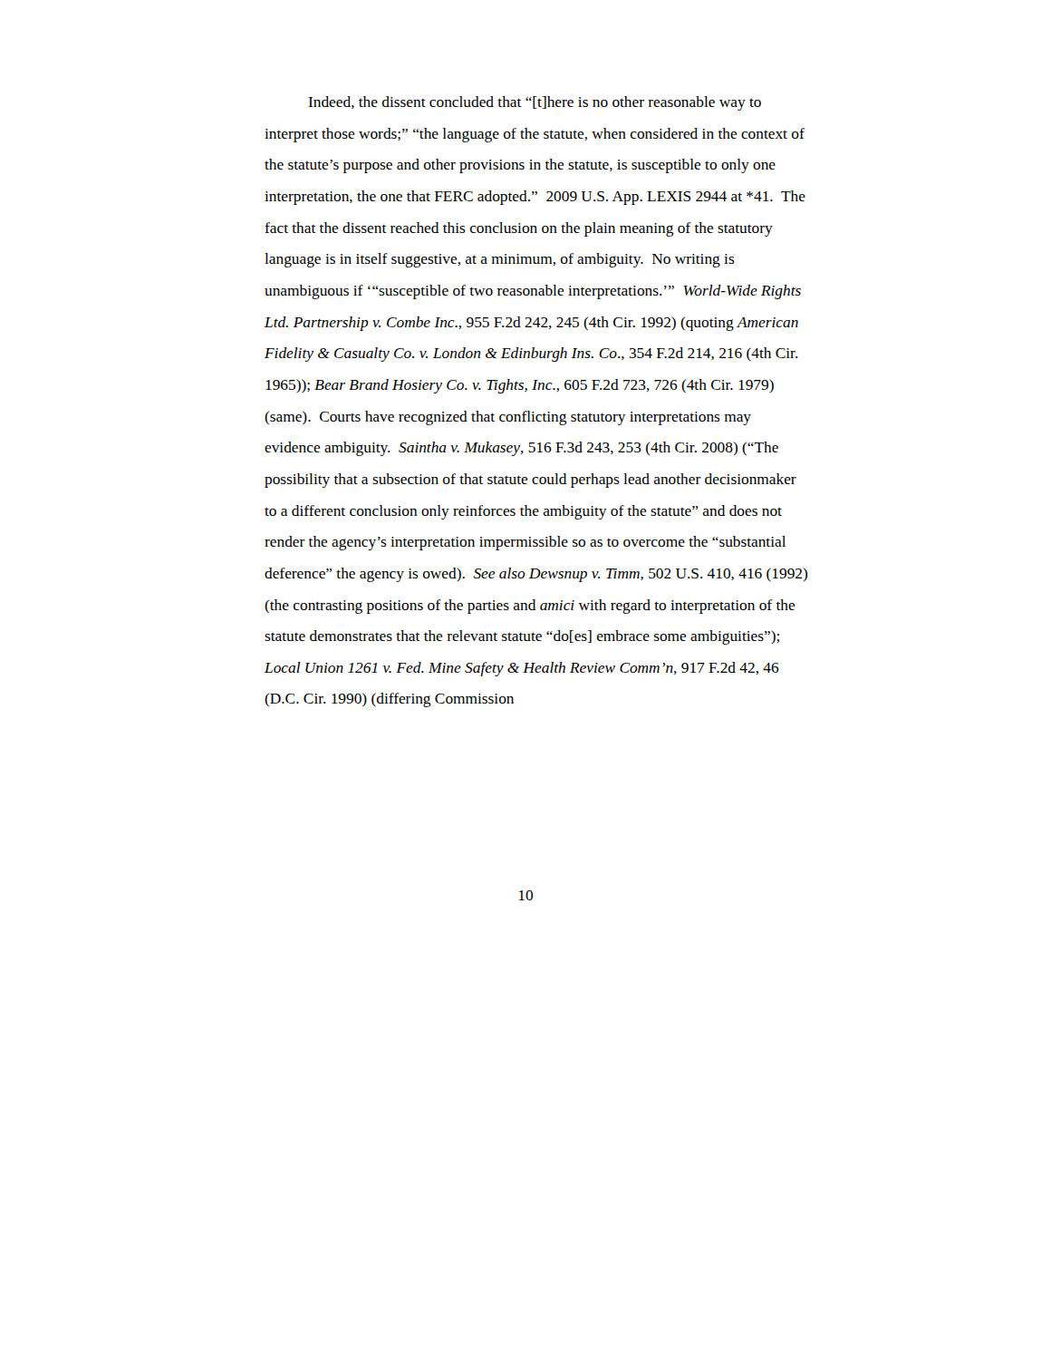Indeed, the dissent concluded that “[t]here is no other reasonable way to interpret those words;” “the language of the statute, when considered in the context of the statute’s purpose and other provisions in the statute, is susceptible to only one interpretation, the one that FERC adopted.” 2009 U.S. App. LEXIS 2944 at *41. The fact that the dissent reached this conclusion on the plain meaning of the statutory language is in itself suggestive, at a minimum, of ambiguity. No writing is unambiguous if ‘“susceptible of two reasonable interpretations.’” World-Wide Rights Ltd. Partnership v. Combe Inc., 955 F.2d 242, 245 (4th Cir. 1992) (quoting American Fidelity & Casualty Co. v. London & Edinburgh Ins. Co., 354 F.2d 214, 216 (4th Cir. 1965)); Bear Brand Hosiery Co. v. Tights, Inc., 605 F.2d 723, 726 (4th Cir. 1979) (same). Courts have recognized that conflicting statutory interpretations may evidence ambiguity. Saintha v. Mukasey, 516 F.3d 243, 253 (4th Cir. 2008) (“The possibility that a subsection of that statute could perhaps lead another decisionmaker to a different conclusion only reinforces the ambiguity of the statute” and does not render the agency’s interpretation impermissible so as to overcome the “substantial deference” the agency is owed). See also Dewsnup v. Timm, 502 U.S. 410, 416 (1992) (the contrasting positions of the parties and amici with regard to interpretation of the statute demonstrates that the relevant statute “do[es] embrace some ambiguities”); Local Union 1261 v. Fed. Mine Safety & Health Review Comm’n, 917 F.2d 42, 46 (D.C. Cir. 1990) (differing Commission
10